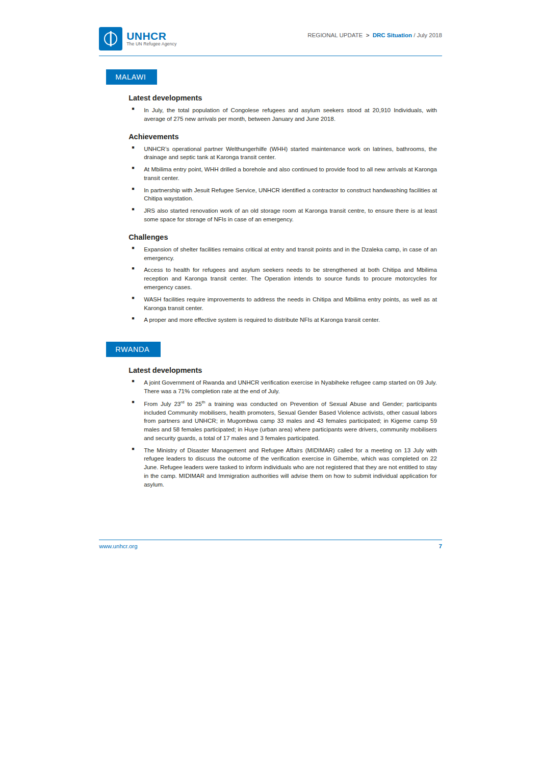UNHCR The UN Refugee Agency
REGIONAL UPDATE > DRC Situation / July 2018
MALAWI
Latest developments
In July, the total population of Congolese refugees and asylum seekers stood at 20,910 Individuals, with average of 275 new arrivals per month, between January and June 2018.
Achievements
UNHCR’s operational partner Welthungerhilfe (WHH) started maintenance work on latrines, bathrooms, the drainage and septic tank at Karonga transit center.
At Mbilima entry point, WHH drilled a borehole and also continued to provide food to all new arrivals at Karonga transit center.
In partnership with Jesuit Refugee Service, UNHCR identified a contractor to construct handwashing facilities at Chitipa waystation.
JRS also started renovation work of an old storage room at Karonga transit centre, to ensure there is at least some space for storage of NFIs in case of an emergency.
Challenges
Expansion of shelter facilities remains critical at entry and transit points and in the Dzaleka camp, in case of an emergency.
Access to health for refugees and asylum seekers needs to be strengthened at both Chitipa and Mbilima reception and Karonga transit center. The Operation intends to source funds to procure motorcycles for emergency cases.
WASH facilities require improvements to address the needs in Chitipa and Mbilima entry points, as well as at Karonga transit center.
A proper and more effective system is required to distribute NFIs at Karonga transit center.
RWANDA
Latest developments
A joint Government of Rwanda and UNHCR verification exercise in Nyabiheke refugee camp started on 09 July. There was a 71% completion rate at the end of July.
From July 23rd to 25th a training was conducted on Prevention of Sexual Abuse and Gender; participants included Community mobilisers, health promoters, Sexual Gender Based Violence activists, other casual labors from partners and UNHCR; in Mugombwa camp 33 males and 43 females participated; in Kigeme camp 59 males and 58 females participated; in Huye (urban area) where participants were drivers, community mobilisers and security guards, a total of 17 males and 3 females participated.
The Ministry of Disaster Management and Refugee Affairs (MIDIMAR) called for a meeting on 13 July with refugee leaders to discuss the outcome of the verification exercise in Gihembe, which was completed on 22 June. Refugee leaders were tasked to inform individuals who are not registered that they are not entitled to stay in the camp. MIDIMAR and Immigration authorities will advise them on how to submit individual application for asylum.
www.unhcr.org 7